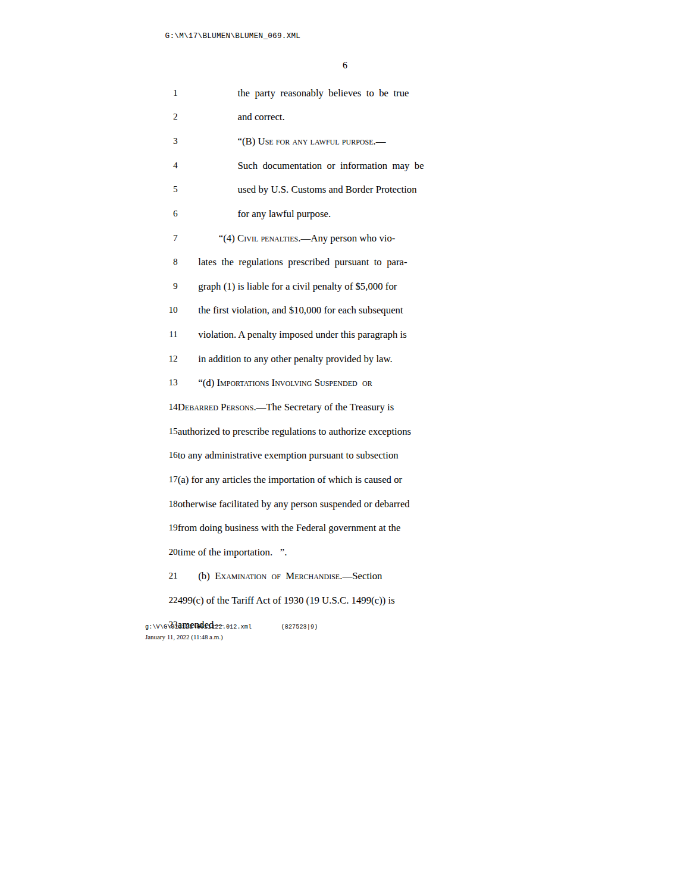G:\M\17\BLUMEN\BLUMEN_069.XML
6
| 1 | the party reasonably believes to be true |
| 2 | and correct. |
| 3 | “(B) U se for any lawful purpose .— |
| 4 | Such documentation or information may be |
| 5 | used by U.S. Customs and Border Protection |
| 6 | for any lawful purpose. |
| 7 | “(4) C ivil penalties .—Any person who vio- |
| 8 | lates the regulations prescribed pursuant to para- |
| 9 | graph (1) is liable for a civil penalty of $5,000 for |
| 10 | the first violation, and $10,000 for each subsequent |
| 11 | violation. A penalty imposed under this paragraph is |
| 12 | in addition to any other penalty provided by law. |
| 13 | “(d) I mportations I nvolving S uspended or |
| 14 | D ebarred P ersons .—The Secretary of the Treasury is |
| 15 | authorized to prescribe regulations to authorize exceptions |
| 16 | to any administrative exemption pursuant to subsection |
| 17 | (a) for any articles the importation of which is caused or |
| 18 | otherwise facilitated by any person suspended or debarred |
| 19 | from doing business with the Federal government at the |
| 20 | time of the importation. ”. |
| 21 | (b) E xamination of M erchandise .—Section |
| 22 | 499(c) of the Tariff Act of 1930 (19 U.S.C. 1499(c)) is |
| 23 | amended— |
g:\V\G\011122\G011122.012.xml (827523|9)
January 11, 2022 (11:48 a.m.)